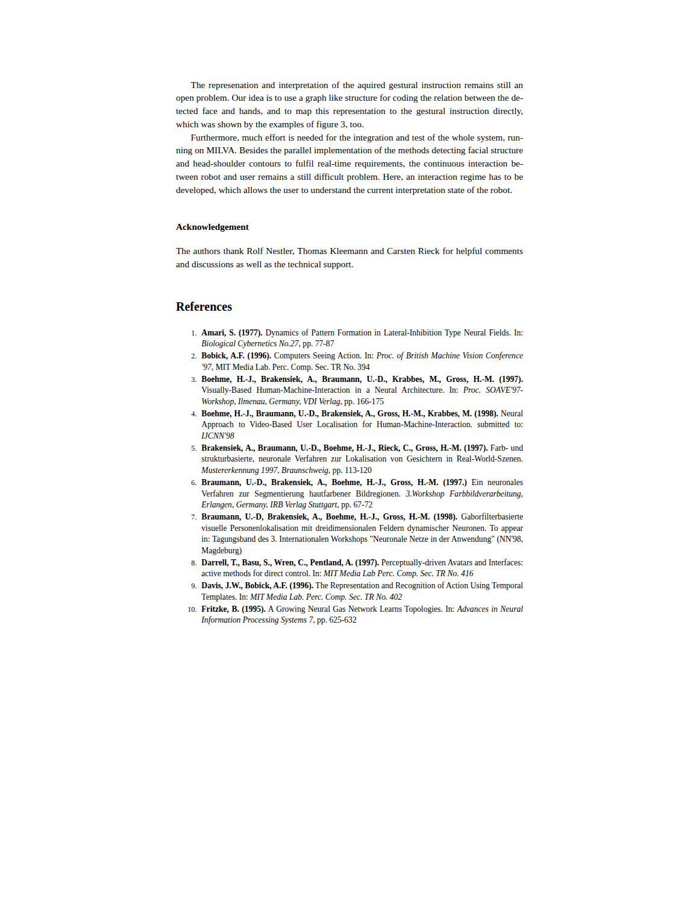The represenation and interpretation of the aquired gestural instruction remains still an open problem. Our idea is to use a graph like structure for coding the relation between the detected face and hands, and to map this representation to the gestural instruction directly, which was shown by the examples of figure 3, too.
Furthermore, much effort is needed for the integration and test of the whole system, running on MILVA. Besides the parallel implementation of the methods detecting facial structure and head-shoulder contours to fulfil real-time requirements, the continuous interaction between robot and user remains a still difficult problem. Here, an interaction regime has to be developed, which allows the user to understand the current interpretation state of the robot.
Acknowledgement
The authors thank Rolf Nestler, Thomas Kleemann and Carsten Rieck for helpful comments and discussions as well as the technical support.
References
Amari, S. (1977). Dynamics of Pattern Formation in Lateral-Inhibition Type Neural Fields. In: Biological Cybernetics No.27, pp. 77-87
Bobick, A.F. (1996). Computers Seeing Action. In: Proc. of British Machine Vision Conference '97, MIT Media Lab. Perc. Comp. Sec. TR No. 394
Boehme, H.-J., Brakensiek, A., Braumann, U.-D., Krabbes, M., Gross, H.-M. (1997). Visually-Based Human-Machine-Interaction in a Neural Architecture. In: Proc. SOAVE'97-Workshop, Ilmenau, Germany, VDI Verlag, pp. 166-175
Boehme, H.-J., Braumann, U.-D., Brakensiek, A., Gross, H.-M., Krabbes, M. (1998). Neural Approach to Video-Based User Localisation for Human-Machine-Interaction. submitted to: IJCNN'98
Brakensiek, A., Braumann, U.-D., Boehme, H.-J., Rieck, C., Gross, H.-M. (1997). Farb- und strukturbasierte, neuronale Verfahren zur Lokalisation von Gesichtern in Real-World-Szenen. Mustererkennung 1997, Braunschweig, pp. 113-120
Braumann, U.-D., Brakensiek, A., Boehme, H.-J., Gross, H.-M. (1997.) Ein neuronales Verfahren zur Segmentierung hautfarbener Bildregionen. 3.Workshop Farbbildverarbeitung, Erlangen, Germany, IRB Verlag Stuttgart, pp. 67-72
Braumann, U.-D, Brakensiek, A., Boehme, H.-J., Gross, H.-M. (1998). Gaborfilterbasierte visuelle Personenlokalisation mit dreidimensionalen Feldern dynamischer Neuronen. To appear in: Tagungsband des 3. Internationalen Workshops "Neuronale Netze in der Anwendung" (NN'98, Magdeburg)
Darrell, T., Basu, S., Wren, C., Pentland, A. (1997). Perceptually-driven Avatars and Interfaces: active methods for direct control. In: MIT Media Lab Perc. Comp. Sec. TR No. 416
Davis, J.W., Bobick, A.F. (1996). The Representation and Recognition of Action Using Temporal Templates. In: MIT Media Lab. Perc. Comp. Sec. TR No. 402
Fritzke, B. (1995). A Growing Neural Gas Network Learns Topologies. In: Advances in Neural Information Processing Systems 7, pp. 625-632